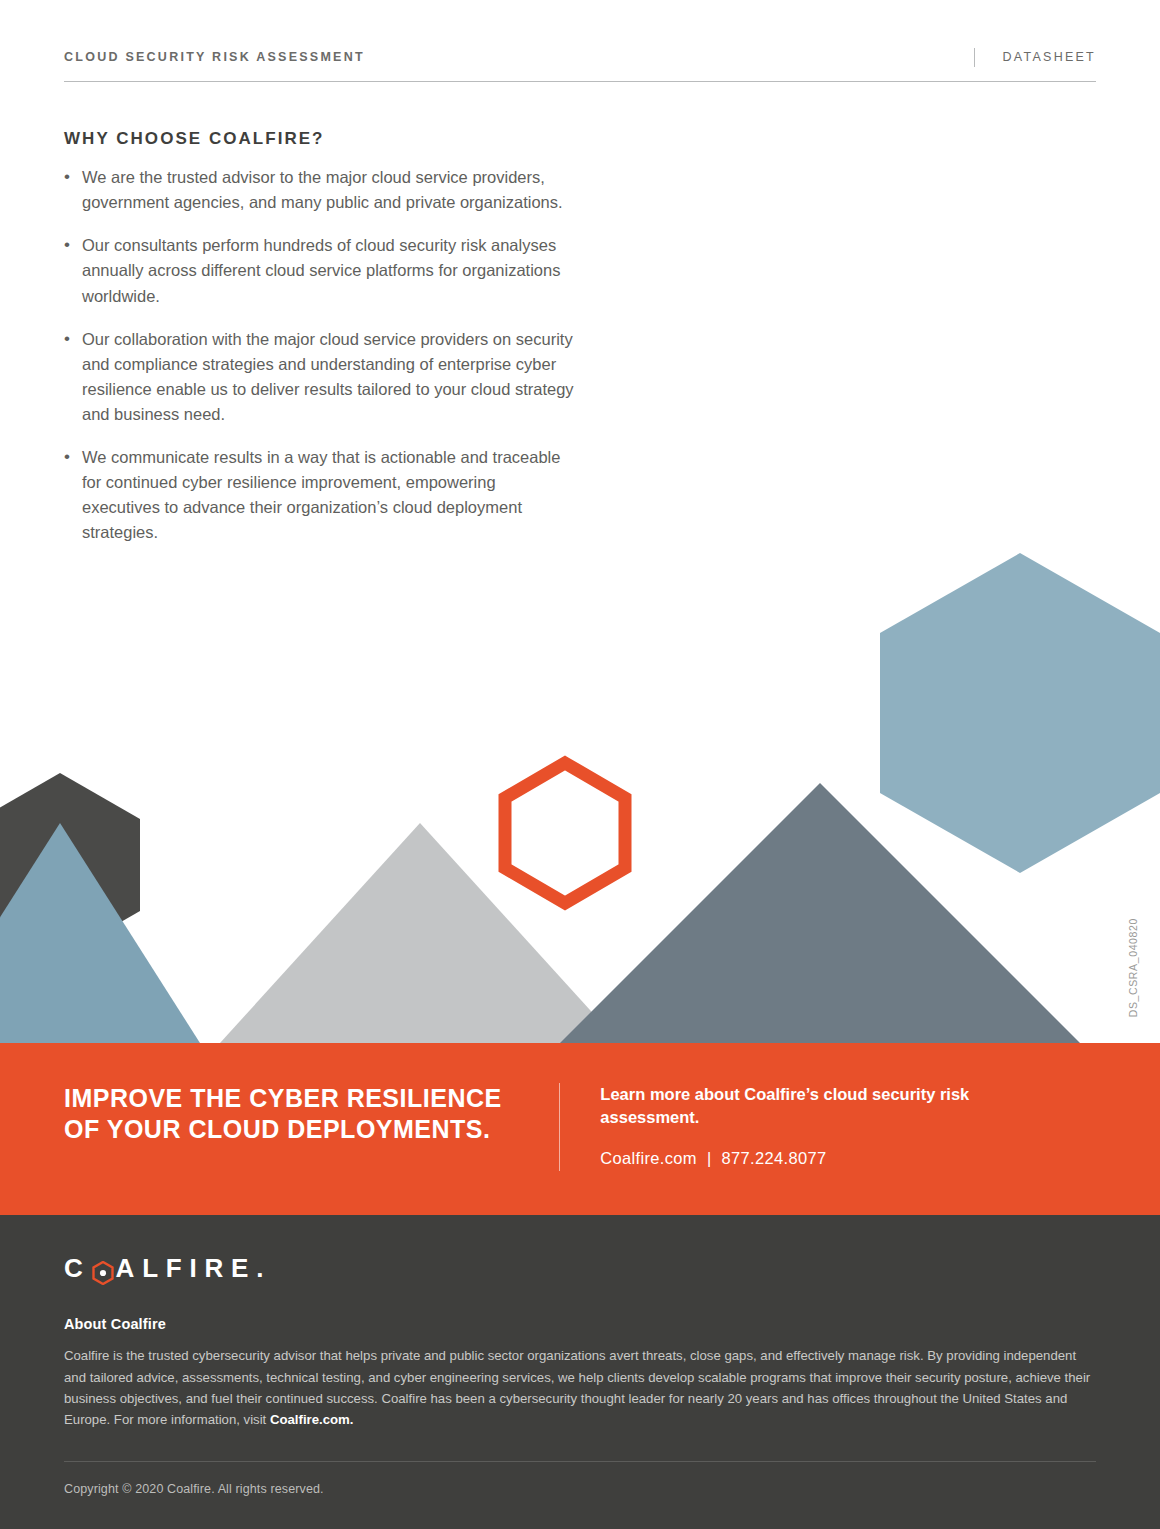Cloud Security Risk Assessment
Datasheet
Why choose Coalfire?
We are the trusted advisor to the major cloud service providers, government agencies, and many public and private organizations.
Our consultants perform hundreds of cloud security risk analyses annually across different cloud service platforms for organizations worldwide.
Our collaboration with the major cloud service providers on security and compliance strategies and understanding of enterprise cyber resilience enable us to deliver results tailored to your cloud strategy and business need.
We communicate results in a way that is actionable and traceable for continued cyber resilience improvement, empowering executives to advance their organization’s cloud deployment strategies.
DS_CSRA_040820
Improve the cyber resilience
of your cloud deployments.
Learn more about Coalfire’s cloud security risk assessment.
Coalfire.com|877.224.8077
C ALFIRE.
About Coalfire
Coalfire is the trusted cybersecurity advisor that helps private and public sector organizations avert threats, close gaps, and effectively manage risk. By providing independent and tailored advice, assessments, technical testing, and cyber engineering services, we help clients develop scalable programs that improve their security posture, achieve their business objectives, and fuel their continued success. Coalfire has been a cybersecurity thought leader for nearly 20 years and has offices throughout the United States and Europe. For more information, visit Coalfire.com.
Copyright © 2020 Coalfire. All rights reserved.